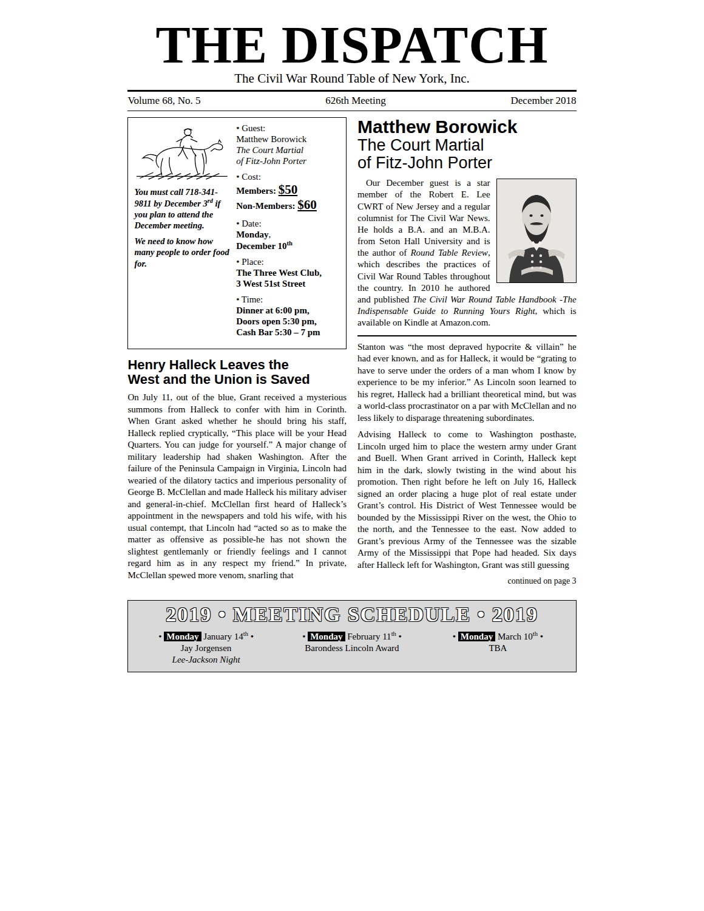THE DISPATCH
The Civil War Round Table of New York, Inc.
Volume 68, No. 5 626th Meeting December 2018
You must call 718-341-9811 by December 3rd if you plan to attend the December meeting.
We need to know how many people to order food for.
• Guest:
Matthew Borowick
The Court Martial
of Fitz-John Porter
• Cost:
Members: $50
Non-Members: $60
• Date:
Monday,
December 10th
• Place:
The Three West Club,
3 West 51st Street
• Time:
Dinner at 6:00 pm,
Doors open 5:30 pm,
Cash Bar 5:30 – 7 pm
Henry Halleck Leaves the
West and the Union is Saved
On July 11, out of the blue, Grant received a mysterious summons from Halleck to confer with him in Corinth. When Grant asked whether he should bring his staff, Halleck replied cryptically, “This place will be your Head Quarters. You can judge for yourself.” A major change of military leadership had shaken Washington. After the failure of the Peninsula Campaign in Virginia, Lincoln had wearied of the dilatory tactics and imperious personality of George B. McClellan and made Halleck his military adviser and general-in-chief. McClellan first heard of Halleck’s appointment in the newspapers and told his wife, with his usual contempt, that Lincoln had “acted so as to make the matter as offensive as possible-he has not shown the slightest gentlemanly or friendly feelings and I cannot regard him as in any respect my friend.” In private, McClellan spewed more venom, snarling that
Matthew Borowick
The Court Martial
of Fitz-John Porter
Our December guest is a star member of the Robert E. Lee CWRT of New Jersey and a regular columnist for The Civil War News. He holds a B.A. and an M.B.A. from Seton Hall University and is the author of Round Table Review, which describes the practices of Civil War Round Tables throughout the country. In 2010 he authored and published The Civil War Round Table Handbook -The Indispensable Guide to Running Yours Right, which is available on Kindle at Amazon.com.
Stanton was “the most depraved hypocrite & villain” he had ever known, and as for Halleck, it would be “grating to have to serve under the orders of a man whom I know by experience to be my inferior.” As Lincoln soon learned to his regret, Halleck had a brilliant theoretical mind, but was a world-class procrastinator on a par with McClellan and no less likely to disparage threatening subordinates.
Advising Halleck to come to Washington posthaste, Lincoln urged him to place the western army under Grant and Buell. When Grant arrived in Corinth, Halleck kept him in the dark, slowly twisting in the wind about his promotion. Then right before he left on July 16, Halleck signed an order placing a huge plot of real estate under Grant’s control. His District of West Tennessee would be bounded by the Mississippi River on the west, the Ohio to the north, and the Tennessee to the east. Now added to Grant’s previous Army of the Tennessee was the sizable Army of the Mississippi that Pope had headed. Six days after Halleck left for Washington, Grant was still guessing
continued on page 3
2019 • MEETING SCHEDULE • 2019
• Monday January 14th •
Jay Jorgensen
Lee-Jackson Night
• Monday February 11th •
Barondess Lincoln Award
• Monday March 10th •
TBA